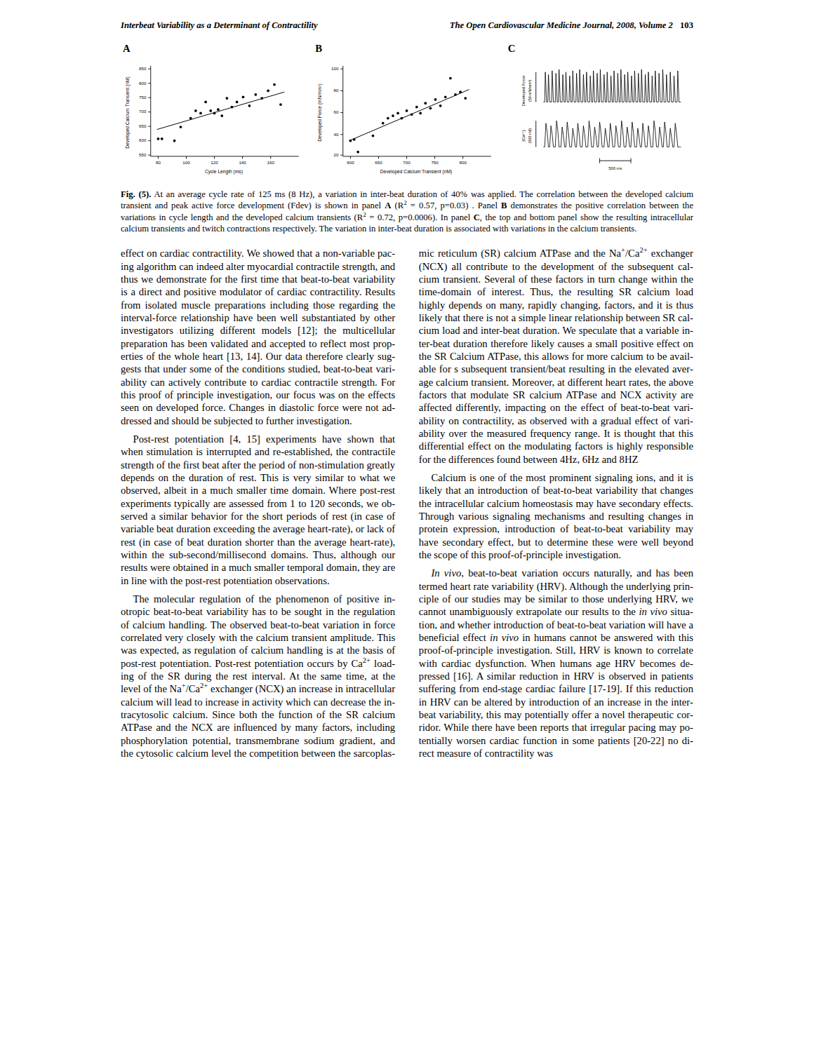Interbeat Variability as a Determinant of Contractility
The Open Cardiovascular Medicine Journal, 2008, Volume 2103
A 850 800 750 700 650 600 550 80 100 120 140 160 Cycle Length (ms) Developed Calcium Transient (nM)
B 100 80 60 40 20 600 650 700 750 800 Developed Calcium Transient (nM) Developed Force (mN/mm²)
C Developed Force (50 mN/mm²) [Ca²⁺]ᵢ (500 nM) 500 ms
Fig. (5). At an average cycle rate of 125 ms (8 Hz), a variation in inter-beat duration of 40% was applied. The correlation between the developed calcium transient and peak active force development (Fdev) is shown in panel A (R2 = 0.57, p=0.03) . Panel B demonstrates the positive correlation between the variations in cycle length and the developed calcium transients (R2 = 0.72, p=0.0006). In panel C, the top and bottom panel show the resulting intracellular calcium transients and twitch contractions respectively. The variation in inter-beat duration is associated with variations in the calcium transients.
effect on cardiac contractility. We showed that a non-variable pacing algorithm can indeed alter myocardial contractile strength, and thus we demonstrate for the first time that beat-to-beat variability is a direct and positive modulator of cardiac contractility. Results from isolated muscle preparations including those regarding the interval-force relationship have been well substantiated by other investigators utilizing different models [12]; the multicellular preparation has been validated and accepted to reflect most properties of the whole heart [13, 14]. Our data therefore clearly suggests that under some of the conditions studied, beat-to-beat variability can actively contribute to cardiac contractile strength. For this proof of principle investigation, our focus was on the effects seen on developed force. Changes in diastolic force were not addressed and should be subjected to further investigation.
Post-rest potentiation [4, 15] experiments have shown that when stimulation is interrupted and re-established, the contractile strength of the first beat after the period of non-stimulation greatly depends on the duration of rest. This is very similar to what we observed, albeit in a much smaller time domain. Where post-rest experiments typically are assessed from 1 to 120 seconds, we observed a similar behavior for the short periods of rest (in case of variable beat duration exceeding the average heart-rate), or lack of rest (in case of beat duration shorter than the average heart-rate), within the sub-second/millisecond domains. Thus, although our results were obtained in a much smaller temporal domain, they are in line with the post-rest potentiation observations.
The molecular regulation of the phenomenon of positive inotropic beat-to-beat variability has to be sought in the regulation of calcium handling. The observed beat-to-beat variation in force correlated very closely with the calcium transient amplitude. This was expected, as regulation of calcium handling is at the basis of post-rest potentiation. Post-rest potentiation occurs by Ca2+ loading of the SR during the rest interval. At the same time, at the level of the Na+/Ca2+ exchanger (NCX) an increase in intracellular calcium will lead to increase in activity which can decrease the intracytosolic calcium. Since both the function of the SR calcium ATPase and the NCX are influenced by many factors, including phosphorylation potential, transmembrane sodium gradient, and the cytosolic calcium level the competition between the sarcoplasmic reticulum (SR) calcium ATPase and the Na+/Ca2+ exchanger (NCX) all contribute to the development of the subsequent calcium transient. Several of these factors in turn change within the time-domain of interest. Thus, the resulting SR calcium load highly depends on many, rapidly changing, factors, and it is thus likely that there is not a simple linear relationship between SR calcium load and inter-beat duration. We speculate that a variable inter-beat duration therefore likely causes a small positive effect on the SR Calcium ATPase, this allows for more calcium to be available for s subsequent transient/beat resulting in the elevated average calcium transient. Moreover, at different heart rates, the above factors that modulate SR calcium ATPase and NCX activity are affected differently, impacting on the effect of beat-to-beat variability on contractility, as observed with a gradual effect of variability over the measured frequency range. It is thought that this differential effect on the modulating factors is highly responsible for the differences found between 4Hz, 6Hz and 8HZ
Calcium is one of the most prominent signaling ions, and it is likely that an introduction of beat-to-beat variability that changes the intracellular calcium homeostasis may have secondary effects. Through various signaling mechanisms and resulting changes in protein expression, introduction of beat-to-beat variability may have secondary effect, but to determine these were well beyond the scope of this proof-of-principle investigation.
In vivo, beat-to-beat variation occurs naturally, and has been termed heart rate variability (HRV). Although the underlying principle of our studies may be similar to those underlying HRV, we cannot unambiguously extrapolate our results to the in vivo situation, and whether introduction of beat-to-beat variation will have a beneficial effect in vivo in humans cannot be answered with this proof-of-principle investigation. Still, HRV is known to correlate with cardiac dysfunction. When humans age HRV becomes depressed [16]. A similar reduction in HRV is observed in patients suffering from end-stage cardiac failure [17-19]. If this reduction in HRV can be altered by introduction of an increase in the interbeat variability, this may potentially offer a novel therapeutic corridor. While there have been reports that irregular pacing may potentially worsen cardiac function in some patients [20-22] no direct measure of contractility was